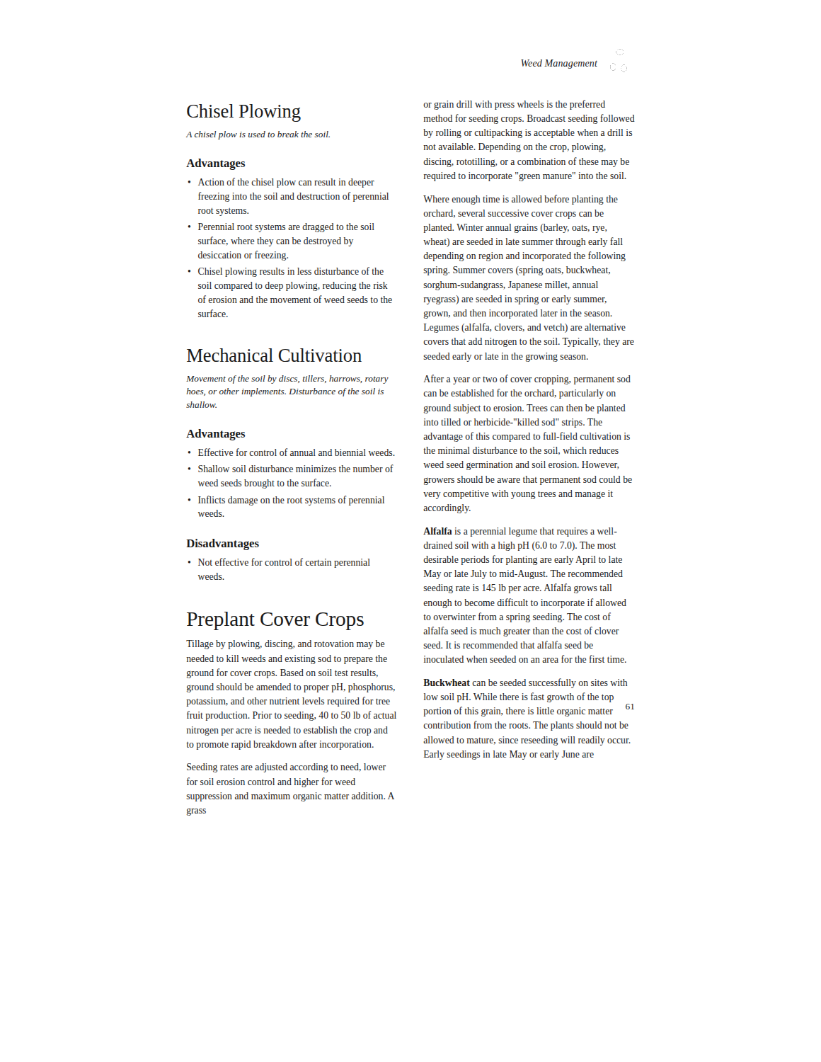Weed Management
Chisel Plowing
A chisel plow is used to break the soil.
Advantages
Action of the chisel plow can result in deeper freezing into the soil and destruction of perennial root systems.
Perennial root systems are dragged to the soil surface, where they can be destroyed by desiccation or freezing.
Chisel plowing results in less disturbance of the soil compared to deep plowing, reducing the risk of erosion and the movement of weed seeds to the surface.
Mechanical Cultivation
Movement of the soil by discs, tillers, harrows, rotary hoes, or other implements. Disturbance of the soil is shallow.
Advantages
Effective for control of annual and biennial weeds.
Shallow soil disturbance minimizes the number of weed seeds brought to the surface.
Inflicts damage on the root systems of perennial weeds.
Disadvantages
Not effective for control of certain perennial weeds.
Preplant Cover Crops
Tillage by plowing, discing, and rotovation may be needed to kill weeds and existing sod to prepare the ground for cover crops. Based on soil test results, ground should be amended to proper pH, phosphorus, potassium, and other nutrient levels required for tree fruit production. Prior to seeding, 40 to 50 lb of actual nitrogen per acre is needed to establish the crop and to promote rapid breakdown after incorporation.
Seeding rates are adjusted according to need, lower for soil erosion control and higher for weed suppression and maximum organic matter addition. A grass
or grain drill with press wheels is the preferred method for seeding crops. Broadcast seeding followed by rolling or cultipacking is acceptable when a drill is not available. Depending on the crop, plowing, discing, rototilling, or a combination of these may be required to incorporate "green manure" into the soil.
Where enough time is allowed before planting the orchard, several successive cover crops can be planted. Winter annual grains (barley, oats, rye, wheat) are seeded in late summer through early fall depending on region and incorporated the following spring. Summer covers (spring oats, buckwheat, sorghum-sudangrass, Japanese millet, annual ryegrass) are seeded in spring or early summer, grown, and then incorporated later in the season. Legumes (alfalfa, clovers, and vetch) are alternative covers that add nitrogen to the soil. Typically, they are seeded early or late in the growing season.
After a year or two of cover cropping, permanent sod can be established for the orchard, particularly on ground subject to erosion. Trees can then be planted into tilled or herbicide-"killed sod" strips. The advantage of this compared to full-field cultivation is the minimal disturbance to the soil, which reduces weed seed germination and soil erosion. However, growers should be aware that permanent sod could be very competitive with young trees and manage it accordingly.
Alfalfa is a perennial legume that requires a well-drained soil with a high pH (6.0 to 7.0). The most desirable periods for planting are early April to late May or late July to mid-August. The recommended seeding rate is 145 lb per acre. Alfalfa grows tall enough to become difficult to incorporate if allowed to overwinter from a spring seeding. The cost of alfalfa seed is much greater than the cost of clover seed. It is recommended that alfalfa seed be inoculated when seeded on an area for the first time.
Buckwheat can be seeded successfully on sites with low soil pH. While there is fast growth of the top portion of this grain, there is little organic matter contribution from the roots. The plants should not be allowed to mature, since reseeding will readily occur. Early seedings in late May or early June are
61